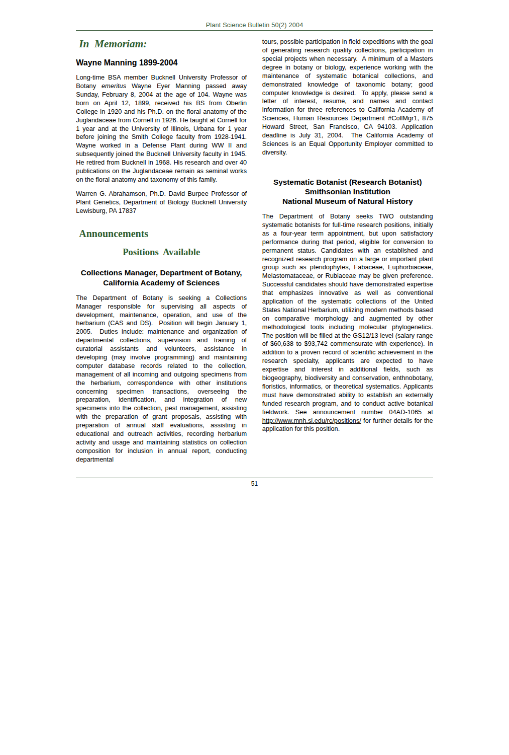Plant Science Bulletin 50(2) 2004
In Memoriam:
Wayne Manning 1899-2004
Long-time BSA member Bucknell University Professor of Botany emeritus Wayne Eyer Manning passed away Sunday, February 8, 2004 at the age of 104. Wayne was born on April 12, 1899, received his BS from Oberlin College in 1920 and his Ph.D. on the floral anatomy of the Juglandaceae from Cornell in 1926. He taught at Cornell for 1 year and at the University of Illinois, Urbana for 1 year before joining the Smith College faculty from 1928-1941. Wayne worked in a Defense Plant during WW II and subsequently joined the Bucknell University faculty in 1945. He retired from Bucknell in 1968. His research and over 40 publications on the Juglandaceae remain as seminal works on the floral anatomy and taxonomy of this family.
Warren G. Abrahamson, Ph.D. David Burpee Professor of Plant Genetics, Department of Biology Bucknell University Lewisburg, PA 17837
Announcements
Positions Available
Collections Manager, Department of Botany, California Academy of Sciences
The Department of Botany is seeking a Collections Manager responsible for supervising all aspects of development, maintenance, operation, and use of the herbarium (CAS and DS). Position will begin January 1, 2005. Duties include: maintenance and organization of departmental collections, supervision and training of curatorial assistants and volunteers, assistance in developing (may involve programming) and maintaining computer database records related to the collection, management of all incoming and outgoing specimens from the herbarium, correspondence with other institutions concerning specimen transactions, overseeing the preparation, identification, and integration of new specimens into the collection, pest management, assisting with the preparation of grant proposals, assisting with preparation of annual staff evaluations, assisting in educational and outreach activities, recording herbarium activity and usage and maintaining statistics on collection composition for inclusion in annual report, conducting departmental
tours, possible participation in field expeditions with the goal of generating research quality collections, participation in special projects when necessary. A minimum of a Masters degree in botany or biology, experience working with the maintenance of systematic botanical collections, and demonstrated knowledge of taxonomic botany; good computer knowledge is desired. To apply, please send a letter of interest, resume, and names and contact information for three references to California Academy of Sciences, Human Resources Department #CollMgr1, 875 Howard Street, San Francisco, CA 94103. Application deadline is July 31, 2004. The California Academy of Sciences is an Equal Opportunity Employer committed to diversity.
Systematic Botanist (Research Botanist)
Smithsonian Institution
National Museum of Natural History
The Department of Botany seeks TWO outstanding systematic botanists for full-time research positions, initially as a four-year term appointment, but upon satisfactory performance during that period, eligible for conversion to permanent status. Candidates with an established and recognized research program on a large or important plant group such as pteridophytes, Fabaceae, Euphorbiaceae, Melastomataceae, or Rubiaceae may be given preference. Successful candidates should have demonstrated expertise that emphasizes innovative as well as conventional application of the systematic collections of the United States National Herbarium, utilizing modern methods based on comparative morphology and augmented by other methodological tools including molecular phylogenetics. The position will be filled at the GS12/13 level (salary range of $60,638 to $93,742 commensurate with experience). In addition to a proven record of scientific achievement in the research specialty, applicants are expected to have expertise and interest in additional fields, such as biogeography, biodiversity and conservation, enthnobotany, floristics, informatics, or theoretical systematics. Applicants must have demonstrated ability to establish an externally funded research program, and to conduct active botanical fieldwork. See announcement number 04AD-1065 at http://www.mnh.si.edu/rc/positions/ for further details for the application for this position.
51